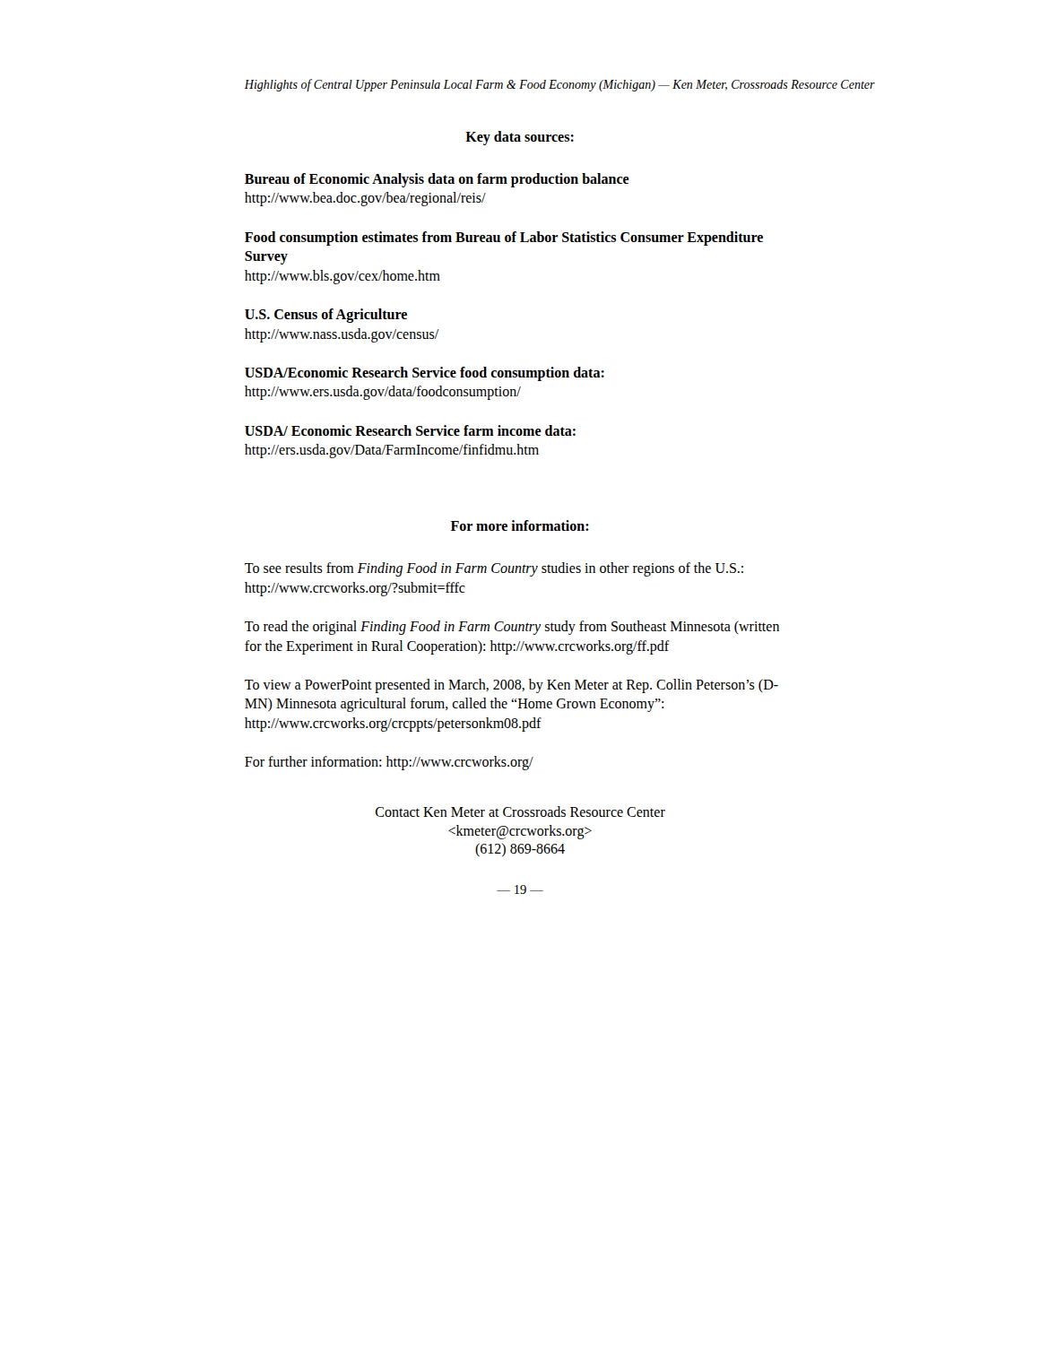Highlights of Central Upper Peninsula Local Farm & Food Economy (Michigan) — Ken Meter, Crossroads Resource Center
Key data sources:
Bureau of Economic Analysis data on farm production balance http://www.bea.doc.gov/bea/regional/reis/
Food consumption estimates from Bureau of Labor Statistics Consumer Expenditure Survey http://www.bls.gov/cex/home.htm
U.S. Census of Agriculture http://www.nass.usda.gov/census/
USDA/Economic Research Service food consumption data: http://www.ers.usda.gov/data/foodconsumption/
USDA/ Economic Research Service farm income data: http://ers.usda.gov/Data/FarmIncome/finfidmu.htm
For more information:
To see results from Finding Food in Farm Country studies in other regions of the U.S.:
http://www.crcworks.org/?submit=fffc
To read the original Finding Food in Farm Country study from Southeast Minnesota (written for the Experiment in Rural Cooperation): http://www.crcworks.org/ff.pdf
To view a PowerPoint presented in March, 2008, by Ken Meter at Rep. Collin Peterson’s (D-MN) Minnesota agricultural forum, called the “Home Grown Economy”: http://www.crcworks.org/crcppts/petersonkm08.pdf
For further information: http://www.crcworks.org/
Contact Ken Meter at Crossroads Resource Center
<kmeter@crcworks.org>
(612) 869-8664
— 19 —